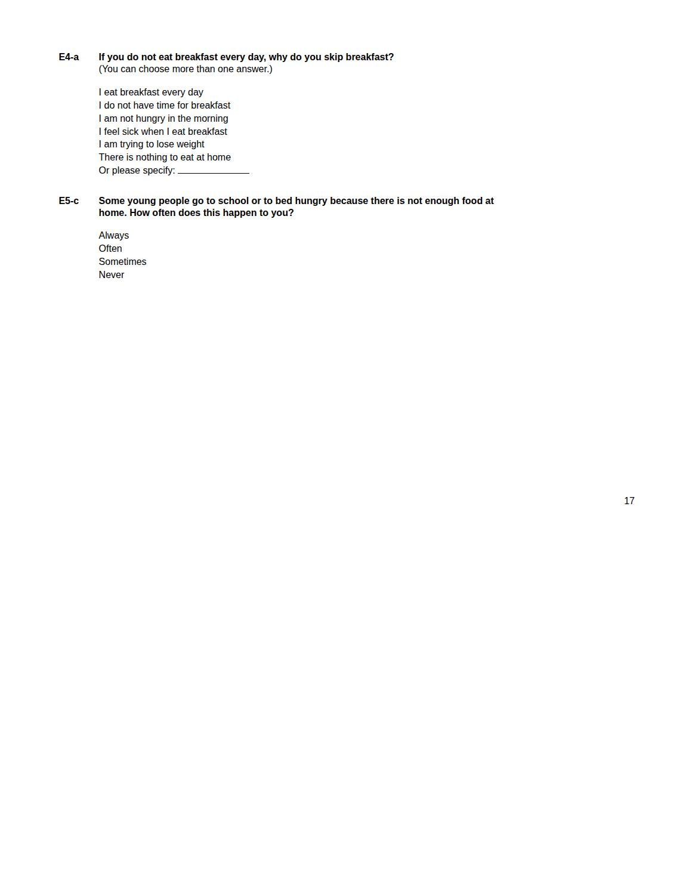E4-a
If you do not eat breakfast every day, why do you skip breakfast?
(You can choose more than one answer.)
I eat breakfast every day
I do not have time for breakfast
I am not hungry in the morning
I feel sick when I eat breakfast
I am trying to lose weight
There is nothing to eat at home
Or please specify:
E5-c
Some young people go to school or to bed hungry because there is not enough food at home. How often does this happen to you?
Always
Often
Sometimes
Never
17